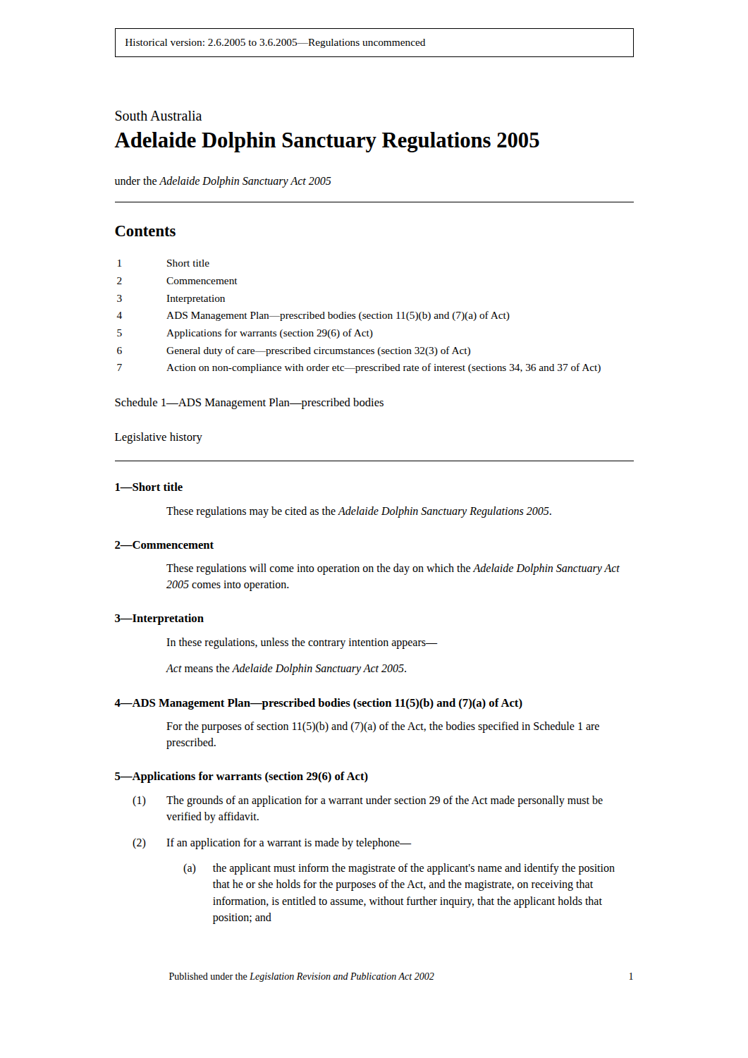Historical version: 2.6.2005 to 3.6.2005—Regulations uncommenced
South Australia
Adelaide Dolphin Sanctuary Regulations 2005
under the Adelaide Dolphin Sanctuary Act 2005
Contents
| 1 | Short title |
| 2 | Commencement |
| 3 | Interpretation |
| 4 | ADS Management Plan—prescribed bodies (section 11(5)(b) and (7)(a) of Act) |
| 5 | Applications for warrants (section 29(6) of Act) |
| 6 | General duty of care—prescribed circumstances (section 32(3) of Act) |
| 7 | Action on non-compliance with order etc—prescribed rate of interest (sections 34, 36 and 37 of Act) |
Schedule 1—ADS Management Plan—prescribed bodies
Legislative history
1—Short title
These regulations may be cited as the Adelaide Dolphin Sanctuary Regulations 2005.
2—Commencement
These regulations will come into operation on the day on which the Adelaide Dolphin Sanctuary Act 2005 comes into operation.
3—Interpretation
In these regulations, unless the contrary intention appears—
Act means the Adelaide Dolphin Sanctuary Act 2005.
4—ADS Management Plan—prescribed bodies (section 11(5)(b) and (7)(a) of Act)
For the purposes of section 11(5)(b) and (7)(a) of the Act, the bodies specified in Schedule 1 are prescribed.
5—Applications for warrants (section 29(6) of Act)
(1)
The grounds of an application for a warrant under section 29 of the Act made personally must be verified by affidavit.
(2)
If an application for a warrant is made by telephone—
(a)
the applicant must inform the magistrate of the applicant's name and identify the position that he or she holds for the purposes of the Act, and the magistrate, on receiving that information, is entitled to assume, without further inquiry, that the applicant holds that position; and
Published under the Legislation Revision and Publication Act 2002 1